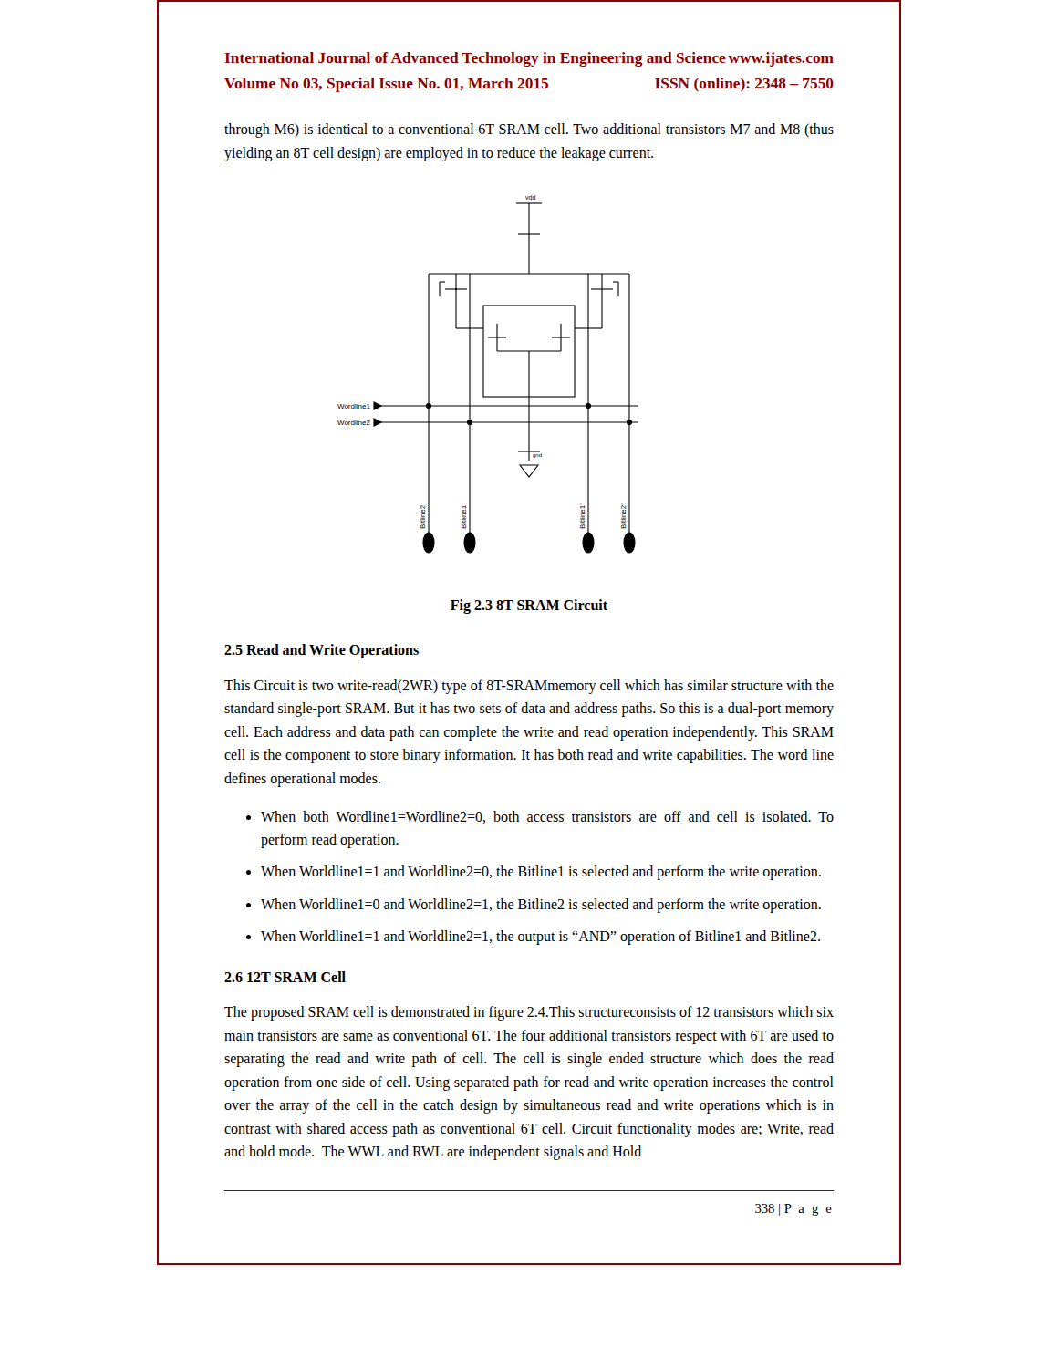International Journal of Advanced Technology in Engineering and Science www.ijates.com
Volume No 03, Special Issue No. 01, March 2015 ISSN (online): 2348 – 7550
through M6) is identical to a conventional 6T SRAM cell. Two additional transistors M7 and M8 (thus yielding an 8T cell design) are employed in to reduce the leakage current.
vdd gnd Wordline1 Wordline2 Bitline2 Bitline1 Bitline1' Bitline2'
Fig 2.3 8T SRAM Circuit
2.5 Read and Write Operations
This Circuit is two write-read(2WR) type of 8T-SRAMmemory cell which has similar structure with the standard single-port SRAM. But it has two sets of data and address paths. So this is a dual-port memory cell. Each address and data path can complete the write and read operation independently. This SRAM cell is the component to store binary information. It has both read and write capabilities. The word line defines operational modes.
When both Wordline1=Wordline2=0, both access transistors are off and cell is isolated. To perform read operation.
When Worldline1=1 and Worldline2=0, the Bitline1 is selected and perform the write operation.
When Worldline1=0 and Worldline2=1, the Bitline2 is selected and perform the write operation.
When Worldline1=1 and Worldline2=1, the output is “AND” operation of Bitline1 and Bitline2.
2.6 12T SRAM Cell
The proposed SRAM cell is demonstrated in figure 2.4.This structureconsists of 12 transistors which six main transistors are same as conventional 6T. The four additional transistors respect with 6T are used to separating the read and write path of cell. The cell is single ended structure which does the read operation from one side of cell. Using separated path for read and write operation increases the control over the array of the cell in the catch design by simultaneous read and write operations which is in contrast with shared access path as conventional 6T cell. Circuit functionality modes are; Write, read and hold mode. The WWL and RWL are independent signals and Hold
338 | P a g e